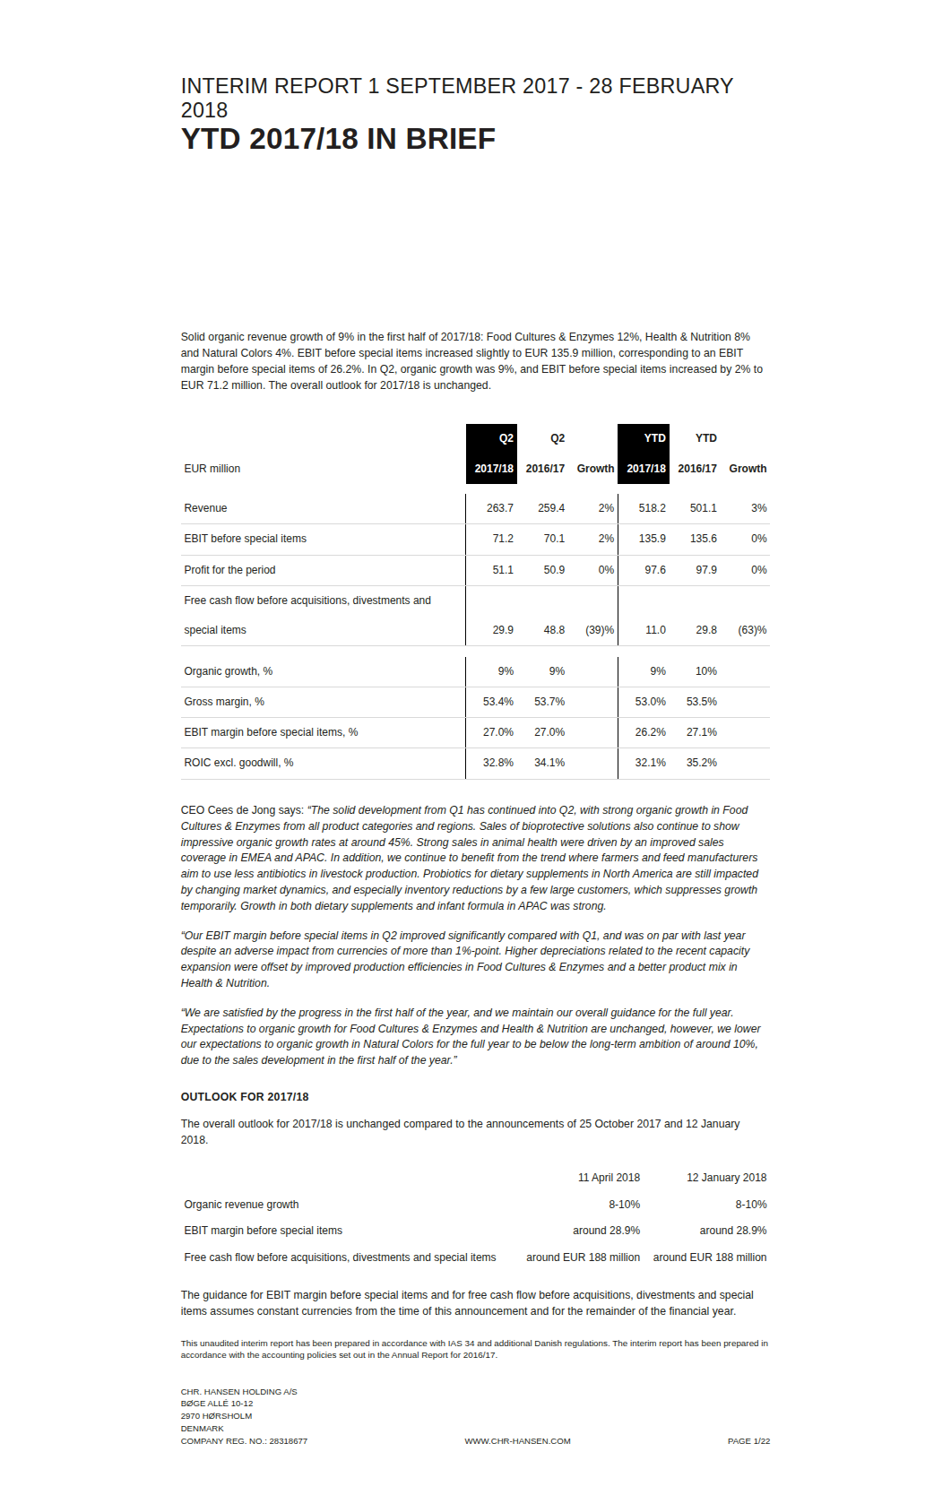INTERIM REPORT 1 SEPTEMBER 2017 - 28 FEBRUARY 2018
YTD 2017/18 IN BRIEF
Solid organic revenue growth of 9% in the first half of 2017/18: Food Cultures & Enzymes 12%, Health & Nutrition 8% and Natural Colors 4%. EBIT before special items increased slightly to EUR 135.9 million, corresponding to an EBIT margin before special items of 26.2%. In Q2, organic growth was 9%, and EBIT before special items increased by 2% to EUR 71.2 million. The overall outlook for 2017/18 is unchanged.
| | Q2 | Q2 | | YTD | YTD | |
| --- | --- | --- | --- | --- | --- | --- |
| EUR million | 2017/18 | 2016/17 | Growth | 2017/18 | 2016/17 | Growth |
| Revenue | 263.7 | 259.4 | 2% | 518.2 | 501.1 | 3% |
| EBIT before special items | 71.2 | 70.1 | 2% | 135.9 | 135.6 | 0% |
| Profit for the period | 51.1 | 50.9 | 0% | 97.6 | 97.9 | 0% |
| Free cash flow before acquisitions, divestments and | | | | | | |
| special items | 29.9 | 48.8 | (39)% | 11.0 | 29.8 | (63)% |
| Organic growth, % | 9% | 9% | | 9% | 10% | |
| Gross margin, % | 53.4% | 53.7% | | 53.0% | 53.5% | |
| EBIT margin before special items, % | 27.0% | 27.0% | | 26.2% | 27.1% | |
| ROIC excl. goodwill, % | 32.8% | 34.1% | | 32.1% | 35.2% | |
CEO Cees de Jong says: “The solid development from Q1 has continued into Q2, with strong organic growth in Food Cultures & Enzymes from all product categories and regions. Sales of bioprotective solutions also continue to show impressive organic growth rates at around 45%. Strong sales in animal health were driven by an improved sales coverage in EMEA and APAC. In addition, we continue to benefit from the trend where farmers and feed manufacturers aim to use less antibiotics in livestock production. Probiotics for dietary supplements in North America are still impacted by changing market dynamics, and especially inventory reductions by a few large customers, which suppresses growth temporarily. Growth in both dietary supplements and infant formula in APAC was strong.
“Our EBIT margin before special items in Q2 improved significantly compared with Q1, and was on par with last year despite an adverse impact from currencies of more than 1%-point. Higher depreciations related to the recent capacity expansion were offset by improved production efficiencies in Food Cultures & Enzymes and a better product mix in Health & Nutrition.
“We are satisfied by the progress in the first half of the year, and we maintain our overall guidance for the full year. Expectations to organic growth for Food Cultures & Enzymes and Health & Nutrition are unchanged, however, we lower our expectations to organic growth in Natural Colors for the full year to be below the long-term ambition of around 10%, due to the sales development in the first half of the year.”
OUTLOOK FOR 2017/18
The overall outlook for 2017/18 is unchanged compared to the announcements of 25 October 2017 and 12 January 2018.
| | 11 April 2018 | 12 January 2018 |
| --- | --- | --- |
| Organic revenue growth | 8-10% | 8-10% |
| EBIT margin before special items | around 28.9% | around 28.9% |
| Free cash flow before acquisitions, divestments and special items | around EUR 188 million | around EUR 188 million |
The guidance for EBIT margin before special items and for free cash flow before acquisitions, divestments and special items assumes constant currencies from the time of this announcement and for the remainder of the financial year.
This unaudited interim report has been prepared in accordance with IAS 34 and additional Danish regulations. The interim report has been prepared in accordance with the accounting policies set out in the Annual Report for 2016/17.
CHR. HANSEN HOLDING A/S
BØGE ALLÉ 10-12
2970 HØRSHOLM
DENMARK
COMPANY REG. NO.: 28318677 WWW.CHR-HANSEN.COM PAGE 1/22